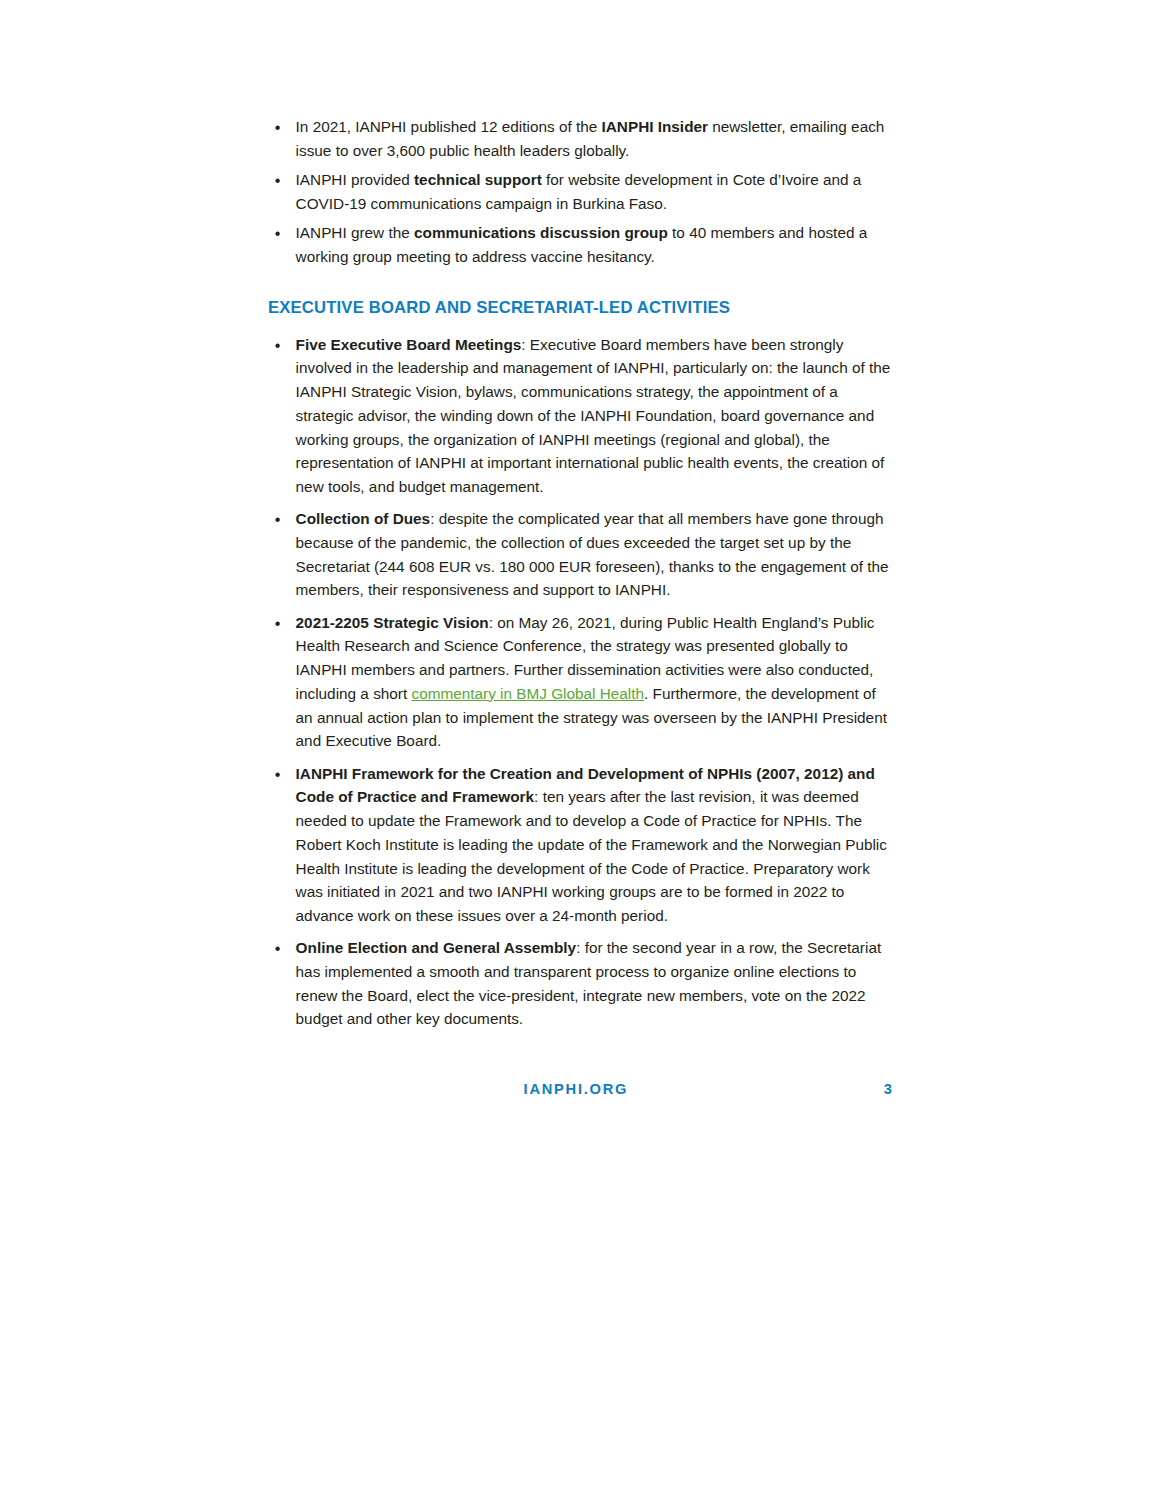In 2021, IANPHI published 12 editions of the IANPHI Insider newsletter, emailing each issue to over 3,600 public health leaders globally.
IANPHI provided technical support for website development in Cote d’Ivoire and a COVID-19 communications campaign in Burkina Faso.
IANPHI grew the communications discussion group to 40 members and hosted a working group meeting to address vaccine hesitancy.
Executive Board and Secretariat-Led Activities
Five Executive Board Meetings: Executive Board members have been strongly involved in the leadership and management of IANPHI, particularly on: the launch of the IANPHI Strategic Vision, bylaws, communications strategy, the appointment of a strategic advisor, the winding down of the IANPHI Foundation, board governance and working groups, the organization of IANPHI meetings (regional and global), the representation of IANPHI at important international public health events, the creation of new tools, and budget management.
Collection of Dues: despite the complicated year that all members have gone through because of the pandemic, the collection of dues exceeded the target set up by the Secretariat (244 608 EUR vs. 180 000 EUR foreseen), thanks to the engagement of the members, their responsiveness and support to IANPHI.
2021-2205 Strategic Vision: on May 26, 2021, during Public Health England’s Public Health Research and Science Conference, the strategy was presented globally to IANPHI members and partners. Further dissemination activities were also conducted, including a short commentary in BMJ Global Health. Furthermore, the development of an annual action plan to implement the strategy was overseen by the IANPHI President and Executive Board.
IANPHI Framework for the Creation and Development of NPHIs (2007, 2012) and Code of Practice and Framework: ten years after the last revision, it was deemed needed to update the Framework and to develop a Code of Practice for NPHIs. The Robert Koch Institute is leading the update of the Framework and the Norwegian Public Health Institute is leading the development of the Code of Practice. Preparatory work was initiated in 2021 and two IANPHI working groups are to be formed in 2022 to advance work on these issues over a 24-month period.
Online Election and General Assembly: for the second year in a row, the Secretariat has implemented a smooth and transparent process to organize online elections to renew the Board, elect the vice-president, integrate new members, vote on the 2022 budget and other key documents.
IANPHI.ORG 3